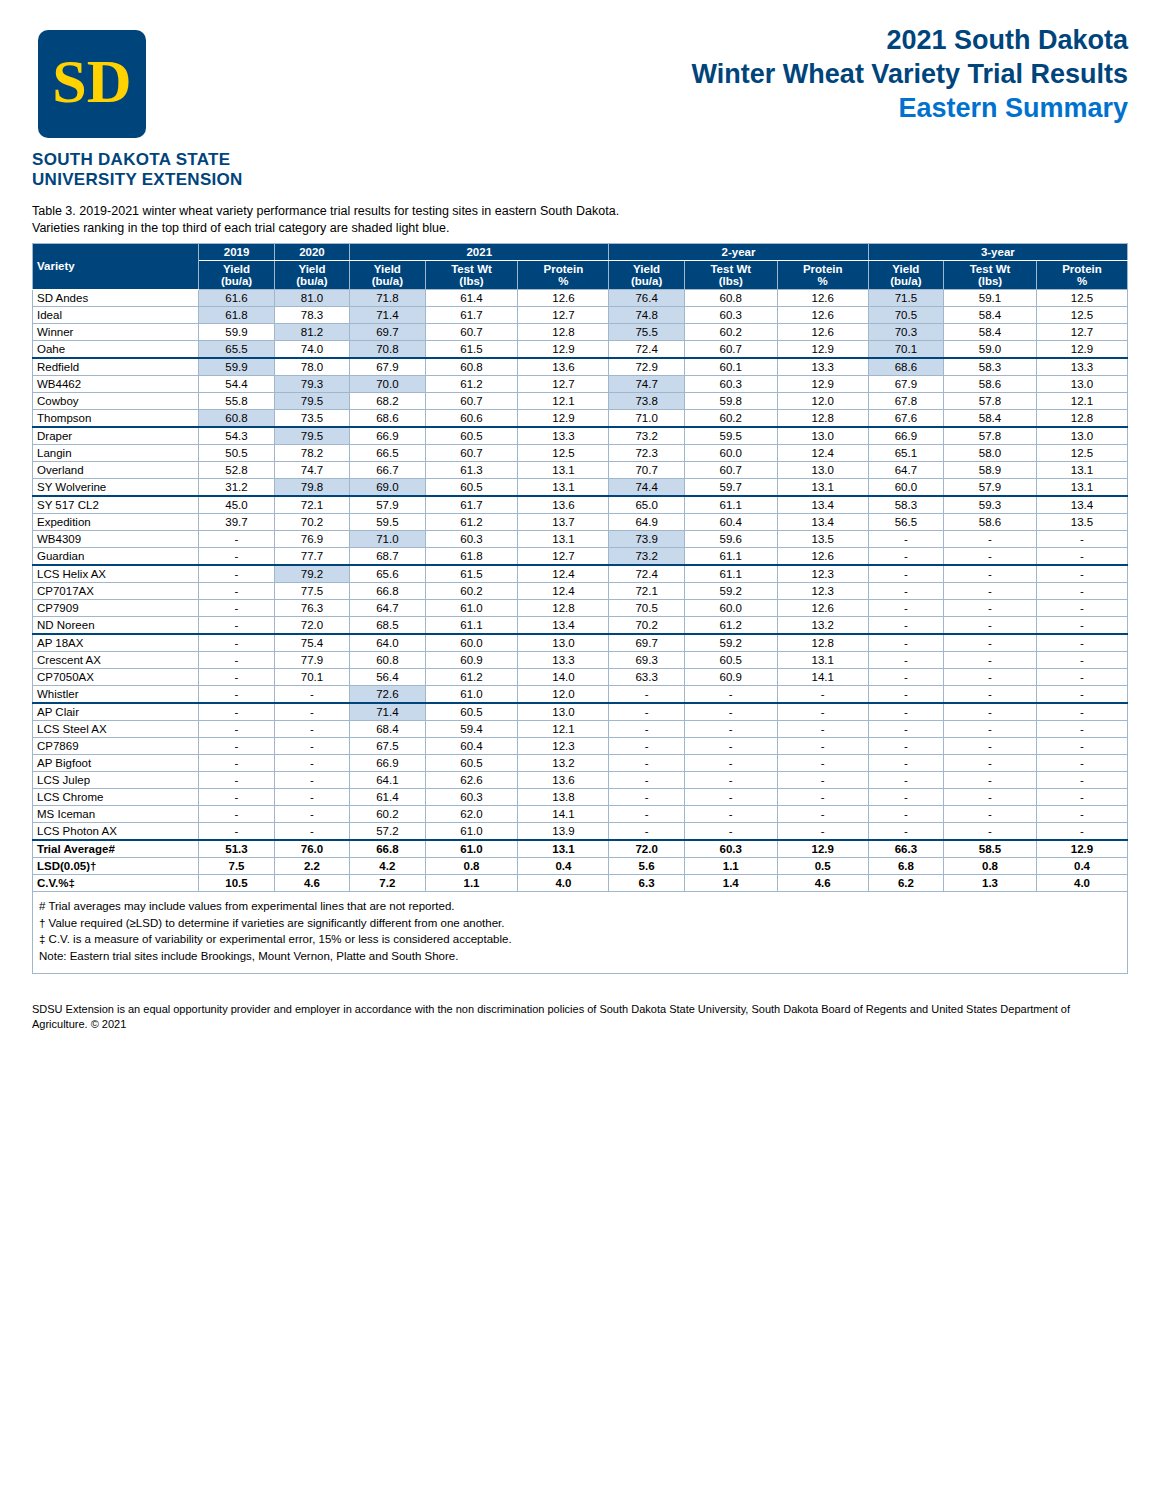SD
SOUTH DAKOTA STATE
UNIVERSITY EXTENSION
2021 South Dakota
Winter Wheat Variety Trial Results
Eastern Summary
Table 3. 2019-2021 winter wheat variety performance trial results for testing sites in eastern South Dakota.
Varieties ranking in the top third of each trial category are shaded light blue.
| Variety | 2019 | 2020 | 2021 | 2-year | 3-year |
| --- | --- | --- | --- | --- | --- |
| Yield (bu/a) | Yield (bu/a) | Yield (bu/a) | Test Wt (lbs) | Protein % | Yield (bu/a) | Test Wt (lbs) | Protein % | Yield (bu/a) | Test Wt (lbs) | Protein % |
| SD Andes | 61.6 | 81.0 | 71.8 | 61.4 | 12.6 | 76.4 | 60.8 | 12.6 | 71.5 | 59.1 | 12.5 |
| Ideal | 61.8 | 78.3 | 71.4 | 61.7 | 12.7 | 74.8 | 60.3 | 12.6 | 70.5 | 58.4 | 12.5 |
| Winner | 59.9 | 81.2 | 69.7 | 60.7 | 12.8 | 75.5 | 60.2 | 12.6 | 70.3 | 58.4 | 12.7 |
| Oahe | 65.5 | 74.0 | 70.8 | 61.5 | 12.9 | 72.4 | 60.7 | 12.9 | 70.1 | 59.0 | 12.9 |
| Redfield | 59.9 | 78.0 | 67.9 | 60.8 | 13.6 | 72.9 | 60.1 | 13.3 | 68.6 | 58.3 | 13.3 |
| WB4462 | 54.4 | 79.3 | 70.0 | 61.2 | 12.7 | 74.7 | 60.3 | 12.9 | 67.9 | 58.6 | 13.0 |
| Cowboy | 55.8 | 79.5 | 68.2 | 60.7 | 12.1 | 73.8 | 59.8 | 12.0 | 67.8 | 57.8 | 12.1 |
| Thompson | 60.8 | 73.5 | 68.6 | 60.6 | 12.9 | 71.0 | 60.2 | 12.8 | 67.6 | 58.4 | 12.8 |
| Draper | 54.3 | 79.5 | 66.9 | 60.5 | 13.3 | 73.2 | 59.5 | 13.0 | 66.9 | 57.8 | 13.0 |
| Langin | 50.5 | 78.2 | 66.5 | 60.7 | 12.5 | 72.3 | 60.0 | 12.4 | 65.1 | 58.0 | 12.5 |
| Overland | 52.8 | 74.7 | 66.7 | 61.3 | 13.1 | 70.7 | 60.7 | 13.0 | 64.7 | 58.9 | 13.1 |
| SY Wolverine | 31.2 | 79.8 | 69.0 | 60.5 | 13.1 | 74.4 | 59.7 | 13.1 | 60.0 | 57.9 | 13.1 |
| SY 517 CL2 | 45.0 | 72.1 | 57.9 | 61.7 | 13.6 | 65.0 | 61.1 | 13.4 | 58.3 | 59.3 | 13.4 |
| Expedition | 39.7 | 70.2 | 59.5 | 61.2 | 13.7 | 64.9 | 60.4 | 13.4 | 56.5 | 58.6 | 13.5 |
| WB4309 | - | 76.9 | 71.0 | 60.3 | 13.1 | 73.9 | 59.6 | 13.5 | - | - | - |
| Guardian | - | 77.7 | 68.7 | 61.8 | 12.7 | 73.2 | 61.1 | 12.6 | - | - | - |
| LCS Helix AX | - | 79.2 | 65.6 | 61.5 | 12.4 | 72.4 | 61.1 | 12.3 | - | - | - |
| CP7017AX | - | 77.5 | 66.8 | 60.2 | 12.4 | 72.1 | 59.2 | 12.3 | - | - | - |
| CP7909 | - | 76.3 | 64.7 | 61.0 | 12.8 | 70.5 | 60.0 | 12.6 | - | - | - |
| ND Noreen | - | 72.0 | 68.5 | 61.1 | 13.4 | 70.2 | 61.2 | 13.2 | - | - | - |
| AP 18AX | - | 75.4 | 64.0 | 60.0 | 13.0 | 69.7 | 59.2 | 12.8 | - | - | - |
| Crescent AX | - | 77.9 | 60.8 | 60.9 | 13.3 | 69.3 | 60.5 | 13.1 | - | - | - |
| CP7050AX | - | 70.1 | 56.4 | 61.2 | 14.0 | 63.3 | 60.9 | 14.1 | - | - | - |
| Whistler | - | - | 72.6 | 61.0 | 12.0 | - | - | - | - | - | - |
| AP Clair | - | - | 71.4 | 60.5 | 13.0 | - | - | - | - | - | - |
| LCS Steel AX | - | - | 68.4 | 59.4 | 12.1 | - | - | - | - | - | - |
| CP7869 | - | - | 67.5 | 60.4 | 12.3 | - | - | - | - | - | - |
| AP Bigfoot | - | - | 66.9 | 60.5 | 13.2 | - | - | - | - | - | - |
| LCS Julep | - | - | 64.1 | 62.6 | 13.6 | - | - | - | - | - | - |
| LCS Chrome | - | - | 61.4 | 60.3 | 13.8 | - | - | - | - | - | - |
| MS Iceman | - | - | 60.2 | 62.0 | 14.1 | - | - | - | - | - | - |
| LCS Photon AX | - | - | 57.2 | 61.0 | 13.9 | - | - | - | - | - | - |
| Trial Average# | 51.3 | 76.0 | 66.8 | 61.0 | 13.1 | 72.0 | 60.3 | 12.9 | 66.3 | 58.5 | 12.9 |
| LSD(0.05)† | 7.5 | 2.2 | 4.2 | 0.8 | 0.4 | 5.6 | 1.1 | 0.5 | 6.8 | 0.8 | 0.4 |
| C.V.%‡ | 10.5 | 4.6 | 7.2 | 1.1 | 4.0 | 6.3 | 1.4 | 4.6 | 6.2 | 1.3 | 4.0 |
# Trial averages may include values from experimental lines that are not reported.
† Value required (≥LSD) to determine if varieties are significantly different from one another.
‡ C.V. is a measure of variability or experimental error, 15% or less is considered acceptable.
Note: Eastern trial sites include Brookings, Mount Vernon, Platte and South Shore.
SDSU Extension is an equal opportunity provider and employer in accordance with the non discrimination policies of South Dakota State University, South Dakota Board of Regents and United States Department of Agriculture. © 2021